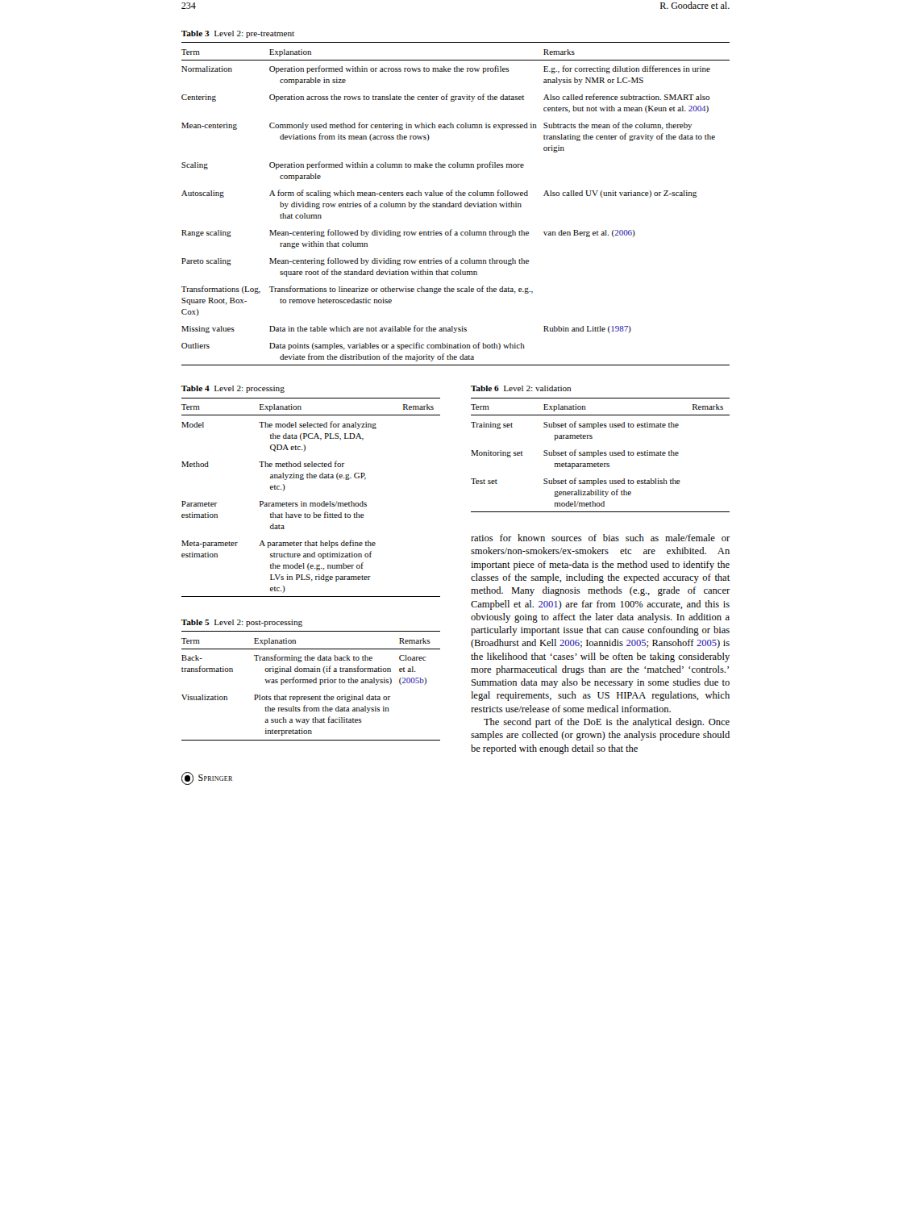234 R. Goodacre et al.
Table 3 Level 2: pre-treatment
| Term | Explanation | Remarks |
| --- | --- | --- |
| Normalization | Operation performed within or across rows to make the row profiles comparable in size | E.g., for correcting dilution differences in urine analysis by NMR or LC-MS |
| Centering | Operation across the rows to translate the center of gravity of the dataset | Also called reference subtraction. SMART also centers, but not with a mean (Keun et al. 2004 ) |
| Mean-centering | Commonly used method for centering in which each column is expressed in deviations from its mean (across the rows) | Subtracts the mean of the column, thereby translating the center of gravity of the data to the origin |
| Scaling | Operation performed within a column to make the column profiles more comparable | |
| Autoscaling | A form of scaling which mean-centers each value of the column followed by dividing row entries of a column by the standard deviation within that column | Also called UV (unit variance) or Z-scaling |
| Range scaling | Mean-centering followed by dividing row entries of a column through the range within that column | van den Berg et al. ( 2006 ) |
| Pareto scaling | Mean-centering followed by dividing row entries of a column through the square root of the standard deviation within that column | |
| Transformations (Log, Square Root, Box- Cox) | Transformations to linearize or otherwise change the scale of the data, e.g., to remove heteroscedastic noise | |
| Missing values | Data in the table which are not available for the analysis | Rubbin and Little ( 1987 ) |
| Outliers | Data points (samples, variables or a specific combination of both) which deviate from the distribution of the majority of the data | |
Table 4 Level 2: processing
| Term | Explanation | Remarks |
| --- | --- | --- |
| Model | The model selected for analyzing the data (PCA, PLS, LDA, QDA etc.) | |
| Method | The method selected for analyzing the data (e.g. GP, etc.) | |
| Parameter estimation | Parameters in models/methods that have to be fitted to the data | |
| Meta-parameter estimation | A parameter that helps define the structure and optimization of the model (e.g., number of LVs in PLS, ridge parameter etc.) | |
Table 5 Level 2: post-processing
| Term | Explanation | Remarks |
| --- | --- | --- |
| Back-transformation | Transforming the data back to the original domain (if a transformation was performed prior to the analysis) | Cloarec et al. ( 2005b ) |
| Visualization | Plots that represent the original data or the results from the data analysis in a such a way that facilitates interpretation | |
Table 6 Level 2: validation
| Term | Explanation | Remarks |
| --- | --- | --- |
| Training set | Subset of samples used to estimate the parameters | |
| Monitoring set | Subset of samples used to estimate the metaparameters | |
| Test set | Subset of samples used to establish the generalizability of the model/method | |
ratios for known sources of bias such as male/female or smokers/non-smokers/ex-smokers etc are exhibited. An important piece of meta-data is the method used to identify the classes of the sample, including the expected accuracy of that method. Many diagnosis methods (e.g., grade of cancer Campbell et al. 2001) are far from 100% accurate, and this is obviously going to affect the later data analysis. In addition a particularly important issue that can cause confounding or bias (Broadhurst and Kell 2006; Ioannidis 2005; Ransohoff 2005) is the likelihood that ‘cases’ will be often be taking considerably more pharmaceutical drugs than are the ‘matched’ ‘controls.’ Summation data may also be necessary in some studies due to legal requirements, such as US HIPAA regulations, which restricts use/release of some medical information.
The second part of the DoE is the analytical design. Once samples are collected (or grown) the analysis procedure should be reported with enough detail so that the
Springer